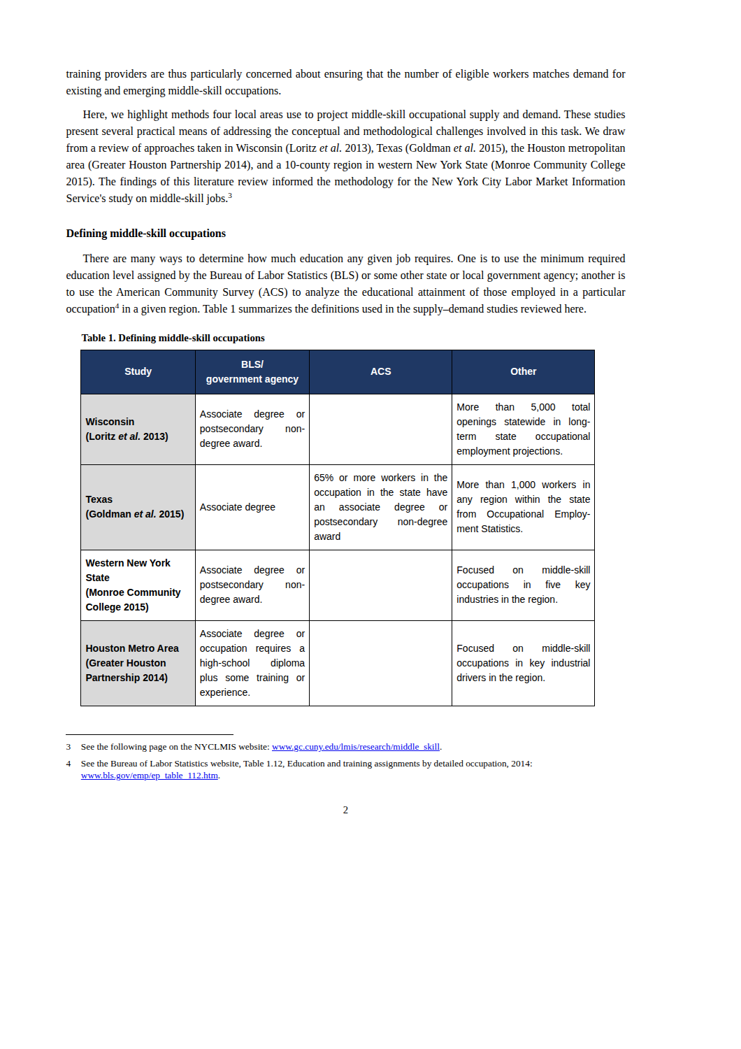training providers are thus particularly concerned about ensuring that the number of eligible workers matches demand for existing and emerging middle-skill occupations.
Here, we highlight methods four local areas use to project middle-skill occupational supply and demand. These studies present several practical means of addressing the conceptual and methodological challenges involved in this task. We draw from a review of approaches taken in Wisconsin (Loritz et al. 2013), Texas (Goldman et al. 2015), the Houston metropolitan area (Greater Houston Partnership 2014), and a 10-county region in western New York State (Monroe Community College 2015). The findings of this literature review informed the methodology for the New York City Labor Market Information Service's study on middle-skill jobs.3
Defining middle-skill occupations
There are many ways to determine how much education any given job requires. One is to use the minimum required education level assigned by the Bureau of Labor Statistics (BLS) or some other state or local government agency; another is to use the American Community Survey (ACS) to analyze the educational attainment of those employed in a particular occupation4 in a given region. Table 1 summarizes the definitions used in the supply–demand studies reviewed here.
Table 1. Defining middle-skill occupations
| Study | BLS/ government agency | ACS | Other |
| --- | --- | --- | --- |
| Wisconsin (Loritz et al. 2013) | Associate degree or postsecondary non-degree award. | | More than 5,000 total openings statewide in long-term state occupational employment projections. |
| Texas (Goldman et al. 2015) | Associate degree | 65% or more workers in the occupation in the state have an associate degree or postsecondary non-degree award | More than 1,000 workers in any region within the state from Occupational Employ-ment Statistics. |
| Western New York State (Monroe Community College 2015) | Associate degree or postsecondary non-degree award. | | Focused on middle-skill occupations in five key industries in the region. |
| Houston Metro Area (Greater Houston Partnership 2014) | Associate degree or occupation requires a high-school diploma plus some training or experience. | | Focused on middle-skill occupations in key industrial drivers in the region. |
3
See the following page on the NYCLMIS website: www.gc.cuny.edu/lmis/research/middle_skill.
4
See the Bureau of Labor Statistics website, Table 1.12, Education and training assignments by detailed occupation, 2014: www.bls.gov/emp/ep_table_112.htm.
2